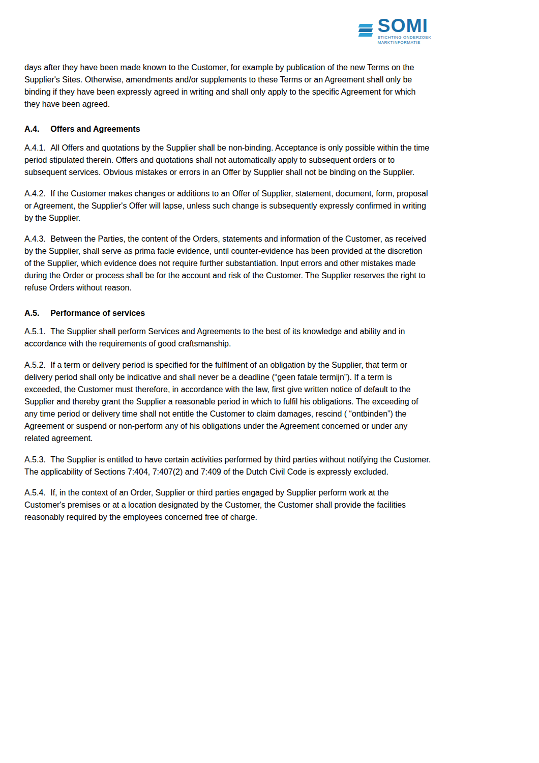SOMI
STICHTING ONDERZOEK
MARKTINFORMATIE
days after they have been made known to the Customer, for example by publication of the new Terms on the Supplier's Sites. Otherwise, amendments and/or supplements to these Terms or an Agreement shall only be binding if they have been expressly agreed in writing and shall only apply to the specific Agreement for which they have been agreed.
A.4. Offers and Agreements
A.4.1. All Offers and quotations by the Supplier shall be non-binding. Acceptance is only possible within the time period stipulated therein. Offers and quotations shall not automatically apply to subsequent orders or to subsequent services. Obvious mistakes or errors in an Offer by Supplier shall not be binding on the Supplier.
A.4.2. If the Customer makes changes or additions to an Offer of Supplier, statement, document, form, proposal or Agreement, the Supplier's Offer will lapse, unless such change is subsequently expressly confirmed in writing by the Supplier.
A.4.3. Between the Parties, the content of the Orders, statements and information of the Customer, as received by the Supplier, shall serve as prima facie evidence, until counter-evidence has been provided at the discretion of the Supplier, which evidence does not require further substantiation. Input errors and other mistakes made during the Order or process shall be for the account and risk of the Customer. The Supplier reserves the right to refuse Orders without reason.
A.5. Performance of services
A.5.1. The Supplier shall perform Services and Agreements to the best of its knowledge and ability and in accordance with the requirements of good craftsmanship.
A.5.2. If a term or delivery period is specified for the fulfilment of an obligation by the Supplier, that term or delivery period shall only be indicative and shall never be a deadline (“geen fatale termijn”). If a term is exceeded, the Customer must therefore, in accordance with the law, first give written notice of default to the Supplier and thereby grant the Supplier a reasonable period in which to fulfil his obligations. The exceeding of any time period or delivery time shall not entitle the Customer to claim damages, rescind ( “ontbinden”) the Agreement or suspend or non-perform any of his obligations under the Agreement concerned or under any related agreement.
A.5.3. The Supplier is entitled to have certain activities performed by third parties without notifying the Customer. The applicability of Sections 7:404, 7:407(2) and 7:409 of the Dutch Civil Code is expressly excluded.
A.5.4. If, in the context of an Order, Supplier or third parties engaged by Supplier perform work at the Customer's premises or at a location designated by the Customer, the Customer shall provide the facilities reasonably required by the employees concerned free of charge.